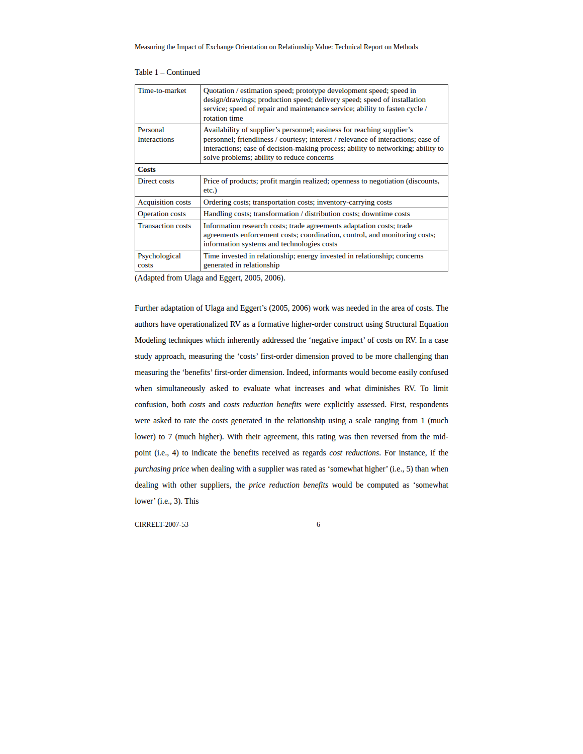Measuring the Impact of Exchange Orientation on Relationship Value: Technical Report on Methods
Table 1 – Continued
| Time-to-market | Quotation / estimation speed; prototype development speed; speed in design/drawings; production speed; delivery speed; speed of installation service; speed of repair and maintenance service; ability to fasten cycle / rotation time |
| Personal Interactions | Availability of supplier’s personnel; easiness for reaching supplier’s personnel; friendliness / courtesy; interest / relevance of interactions; ease of interactions; ease of decision-making process; ability to networking; ability to solve problems; ability to reduce concerns |
| Costs |
| Direct costs | Price of products; profit margin realized; openness to negotiation (discounts, etc.) |
| Acquisition costs | Ordering costs; transportation costs; inventory-carrying costs |
| Operation costs | Handling costs; transformation / distribution costs; downtime costs |
| Transaction costs | Information research costs; trade agreements adaptation costs; trade agreements enforcement costs; coordination, control, and monitoring costs; information systems and technologies costs |
| Psychological costs | Time invested in relationship; energy invested in relationship; concerns generated in relationship |
(Adapted from Ulaga and Eggert, 2005, 2006).
Further adaptation of Ulaga and Eggert’s (2005, 2006) work was needed in the area of costs. The authors have operationalized RV as a formative higher-order construct using Structural Equation Modeling techniques which inherently addressed the ‘negative impact’ of costs on RV. In a case study approach, measuring the ‘costs’ first-order dimension proved to be more challenging than measuring the ‘benefits’ first-order dimension. Indeed, informants would become easily confused when simultaneously asked to evaluate what increases and what diminishes RV. To limit confusion, both costs and costs reduction benefits were explicitly assessed. First, respondents were asked to rate the costs generated in the relationship using a scale ranging from 1 (much lower) to 7 (much higher). With their agreement, this rating was then reversed from the mid-point (i.e., 4) to indicate the benefits received as regards cost reductions. For instance, if the purchasing price when dealing with a supplier was rated as ‘somewhat higher’ (i.e., 5) than when dealing with other suppliers, the price reduction benefits would be computed as ‘somewhat lower’ (i.e., 3). This
CIRRELT-2007-53
6